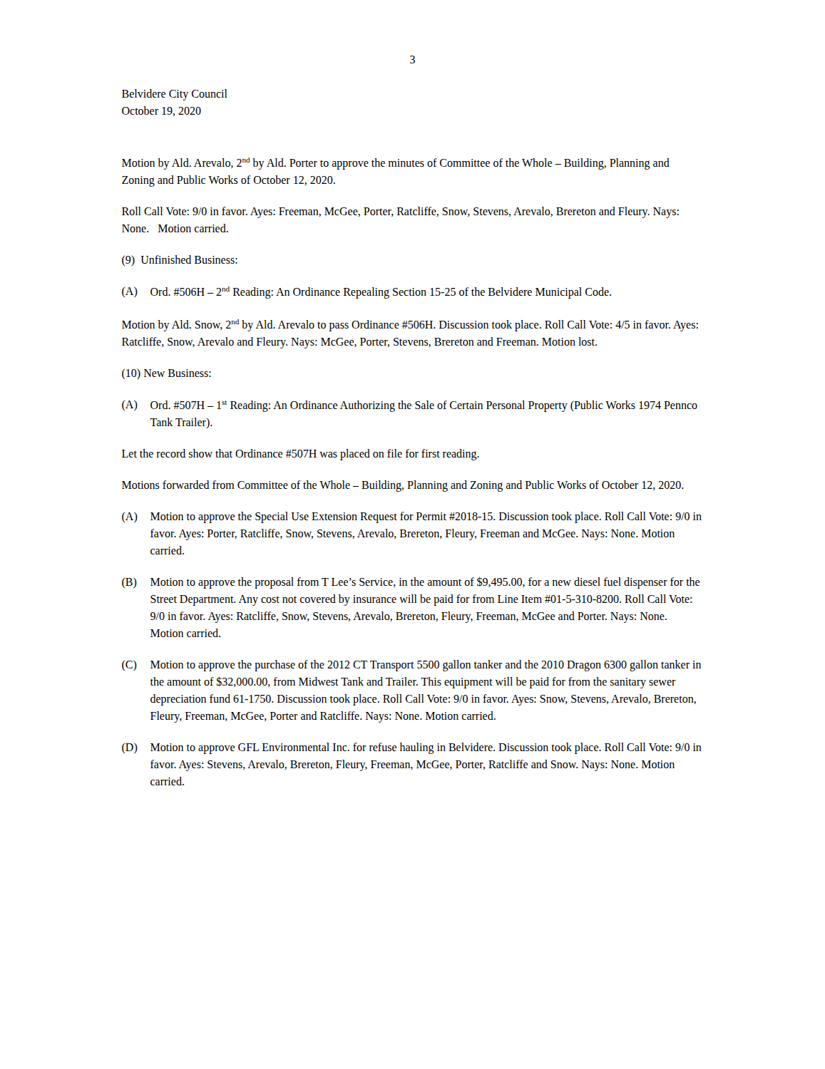3
Belvidere City Council
October 19, 2020
Motion by Ald. Arevalo, 2nd by Ald. Porter to approve the minutes of Committee of the Whole – Building, Planning and Zoning and Public Works of October 12, 2020.
Roll Call Vote: 9/0 in favor. Ayes: Freeman, McGee, Porter, Ratcliffe, Snow, Stevens, Arevalo, Brereton and Fleury. Nays: None. Motion carried.
(9) Unfinished Business:
(A) Ord. #506H – 2nd Reading: An Ordinance Repealing Section 15-25 of the Belvidere Municipal Code.
Motion by Ald. Snow, 2nd by Ald. Arevalo to pass Ordinance #506H. Discussion took place. Roll Call Vote: 4/5 in favor. Ayes: Ratcliffe, Snow, Arevalo and Fleury. Nays: McGee, Porter, Stevens, Brereton and Freeman. Motion lost.
(10) New Business:
(A) Ord. #507H – 1st Reading: An Ordinance Authorizing the Sale of Certain Personal Property (Public Works 1974 Pennco Tank Trailer).
Let the record show that Ordinance #507H was placed on file for first reading.
Motions forwarded from Committee of the Whole – Building, Planning and Zoning and Public Works of October 12, 2020.
(A) Motion to approve the Special Use Extension Request for Permit #2018-15. Discussion took place. Roll Call Vote: 9/0 in favor. Ayes: Porter, Ratcliffe, Snow, Stevens, Arevalo, Brereton, Fleury, Freeman and McGee. Nays: None. Motion carried.
(B) Motion to approve the proposal from T Lee’s Service, in the amount of $9,495.00, for a new diesel fuel dispenser for the Street Department. Any cost not covered by insurance will be paid for from Line Item #01-5-310-8200. Roll Call Vote: 9/0 in favor. Ayes: Ratcliffe, Snow, Stevens, Arevalo, Brereton, Fleury, Freeman, McGee and Porter. Nays: None. Motion carried.
(C) Motion to approve the purchase of the 2012 CT Transport 5500 gallon tanker and the 2010 Dragon 6300 gallon tanker in the amount of $32,000.00, from Midwest Tank and Trailer. This equipment will be paid for from the sanitary sewer depreciation fund 61-1750. Discussion took place. Roll Call Vote: 9/0 in favor. Ayes: Snow, Stevens, Arevalo, Brereton, Fleury, Freeman, McGee, Porter and Ratcliffe. Nays: None. Motion carried.
(D) Motion to approve GFL Environmental Inc. for refuse hauling in Belvidere. Discussion took place. Roll Call Vote: 9/0 in favor. Ayes: Stevens, Arevalo, Brereton, Fleury, Freeman, McGee, Porter, Ratcliffe and Snow. Nays: None. Motion carried.